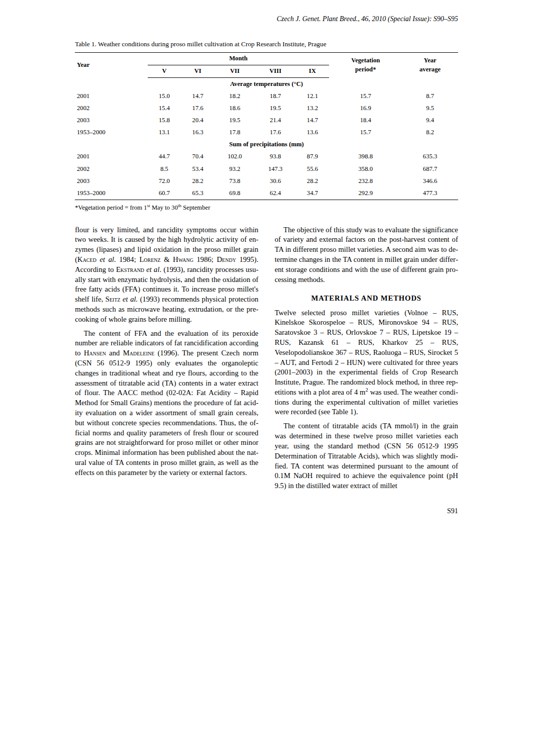Czech J. Genet. Plant Breed., 46, 2010 (Special Issue): S90–S95
Table 1. Weather conditions during proso millet cultivation at Crop Research Institute, Prague
| Year | Month | Vegetation period* | Year average |
| --- | --- | --- | --- |
| V | VI | VII | VIII | IX |
| Average temperatures (°C) |
| 2001 | 15.0 | 14.7 | 18.2 | 18.7 | 12.1 | 15.7 | 8.7 |
| 2002 | 15.4 | 17.6 | 18.6 | 19.5 | 13.2 | 16.9 | 9.5 |
| 2003 | 15.8 | 20.4 | 19.5 | 21.4 | 14.7 | 18.4 | 9.4 |
| 1953–2000 | 13.1 | 16.3 | 17.8 | 17.6 | 13.6 | 15.7 | 8.2 |
| Sum of precipitations (mm) |
| 2001 | 44.7 | 70.4 | 102.0 | 93.8 | 87.9 | 398.8 | 635.3 |
| 2002 | 8.5 | 53.4 | 93.2 | 147.3 | 55.6 | 358.0 | 687.7 |
| 2003 | 72.0 | 28.2 | 73.8 | 30.6 | 28.2 | 232.8 | 346.6 |
| 1953–2000 | 60.7 | 65.3 | 69.8 | 62.4 | 34.7 | 292.9 | 477.3 |
*Vegetation period = from 1st May to 30th September
flour is very limited, and rancidity symptoms occur within two weeks. It is caused by the high hydrolytic activity of enzymes (lipases) and lipid oxidation in the proso millet grain (Kaced et al. 1984; Lorenz & Hwang 1986; Dendy 1995). According to Ekstrand et al. (1993), rancidity processes usually start with enzymatic hydrolysis, and then the oxidation of free fatty acids (FFA) continues it. To increase proso millet's shelf life, Seitz et al. (1993) recommends physical protection methods such as microwave heating, extrudation, or the precooking of whole grains before milling.
The content of FFA and the evaluation of its peroxide number are reliable indicators of fat rancidification according to Hansen and Madeleine (1996). The present Czech norm (CSN 56 0512-9 1995) only evaluates the organoleptic changes in traditional wheat and rye flours, according to the assessment of titratable acid (TA) contents in a water extract of flour. The AACC method (02-02A: Fat Acidity – Rapid Method for Small Grains) mentions the procedure of fat acidity evaluation on a wider assortment of small grain cereals, but without concrete species recommendations. Thus, the official norms and quality parameters of fresh flour or scoured grains are not straightforward for proso millet or other minor crops. Minimal information has been published about the natural value of TA contents in proso millet grain, as well as the effects on this parameter by the variety or external factors.
The objective of this study was to evaluate the significance of variety and external factors on the post-harvest content of TA in different proso millet varieties. A second aim was to determine changes in the TA content in millet grain under different storage conditions and with the use of different grain processing methods.
MATERIALS AND METHODS
Twelve selected proso millet varieties (Volnoe – RUS, Kinelskoe Skorospeloe – RUS, Mironovskoe 94 – RUS, Saratovskoe 3 – RUS, Orlovskoe 7 – RUS, Lipetskoe 19 – RUS, Kazansk 61 – RUS, Kharkov 25 – RUS, Veselopodolianskoe 367 – RUS, Raoluoga – RUS, Sirocket 5 – AUT, and Fertodi 2 – HUN) were cultivated for three years (2001–2003) in the experimental fields of Crop Research Institute, Prague. The randomized block method, in three repetitions with a plot area of 4 m2 was used. The weather conditions during the experimental cultivation of millet varieties were recorded (see Table 1).
The content of titratable acids (TA mmol/l) in the grain was determined in these twelve proso millet varieties each year, using the standard method (CSN 56 0512-9 1995 Determination of Titratable Acids), which was slightly modified. TA content was determined pursuant to the amount of 0.1M NaOH required to achieve the equivalence point (pH 9.5) in the distilled water extract of millet
S91